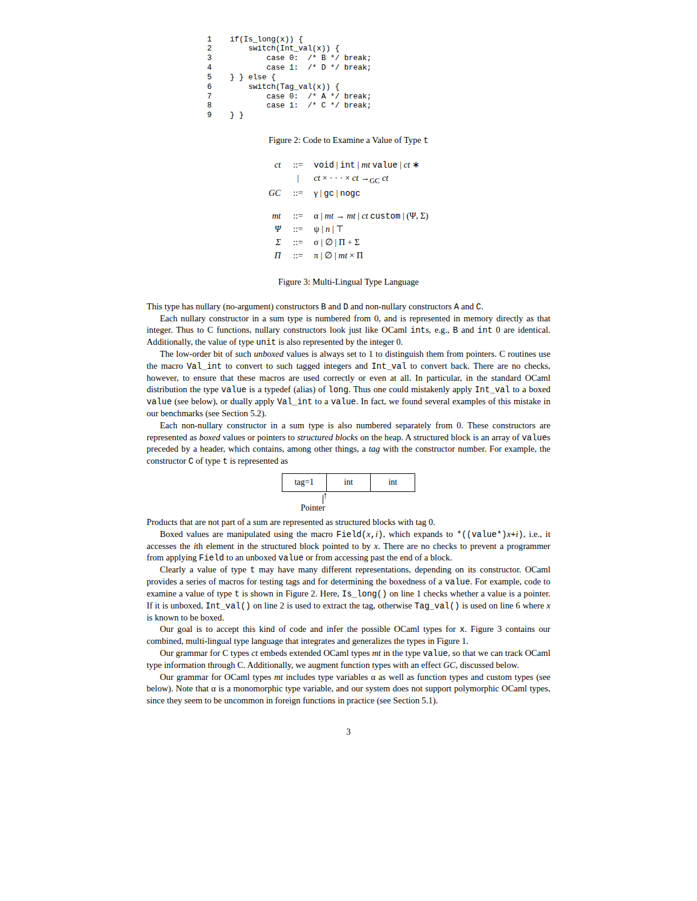1    if(Is_long(x)) {
2        switch(Int_val(x)) {
3            case 0:  /* B */ break;
4            case 1:  /* D */ break;
5    } } else {
6        switch(Tag_val(x)) {
7            case 0:  /* A */ break;
8            case 1:  /* C */ break;
9    } }
Figure 2: Code to Examine a Value of Type t
| ct | ::= | void / int / mt value / ct ∗ |
| | / | ct × · · · × ct → GC ct |
| GC | ::= | γ / gc / nogc |
| mt | ::= | α / mt → mt / ct custom / (Ψ, Σ) |
| Ψ | ::= | ψ / n / ⊤ |
| Σ | ::= | σ / ∅ / Π + Σ |
| Π | ::= | π / ∅ / mt × Π |
Figure 3: Multi-Lingual Type Language
This type has nullary (no-argument) constructors B and D and non-nullary constructors A and C.
Each nullary constructor in a sum type is numbered from 0, and is represented in memory directly as that integer. Thus to C functions, nullary constructors look just like OCaml ints, e.g., B and int 0 are identical. Additionally, the value of type unit is also represented by the integer 0.
The low-order bit of such unboxed values is always set to 1 to distinguish them from pointers. C routines use the macro Val_int to convert to such tagged integers and Int_val to convert back. There are no checks, however, to ensure that these macros are used correctly or even at all. In particular, in the standard OCaml distribution the type value is a typedef (alias) of long. Thus one could mistakenly apply Int_val to a boxed value (see below), or dually apply Val_int to a value. In fact, we found several examples of this mistake in our benchmarks (see Section 5.2).
Each non-nullary constructor in a sum type is also numbered separately from 0. These constructors are represented as boxed values or pointers to structured blocks on the heap. A structured block is an array of values preceded by a header, which contains, among other things, a tag with the constructor number. For example, the constructor C of type t is represented as
| tag=1 | int | int |
↑
Pointer
Products that are not part of a sum are represented as structured blocks with tag 0.
Boxed values are manipulated using the macro Field(x, i), which expands to *((value*) x+i), i.e., it accesses the ith element in the structured block pointed to by x. There are no checks to prevent a programmer from applying Field to an unboxed value or from accessing past the end of a block.
Clearly a value of type t may have many different representations, depending on its constructor. OCaml provides a series of macros for testing tags and for determining the boxedness of a value. For example, code to examine a value of type t is shown in Figure 2. Here, Is_long() on line 1 checks whether a value is a pointer. If it is unboxed, Int_val() on line 2 is used to extract the tag, otherwise Tag_val() is used on line 6 where x is known to be boxed.
Our goal is to accept this kind of code and infer the possible OCaml types for x. Figure 3 contains our combined, multi-lingual type language that integrates and generalizes the types in Figure 1.
Our grammar for C types ct embeds extended OCaml types mt in the type value, so that we can track OCaml type information through C. Additionally, we augment function types with an effect GC, discussed below.
Our grammar for OCaml types mt includes type variables α as well as function types and custom types (see below). Note that α is a monomorphic type variable, and our system does not support polymorphic OCaml types, since they seem to be uncommon in foreign functions in practice (see Section 5.1).
3